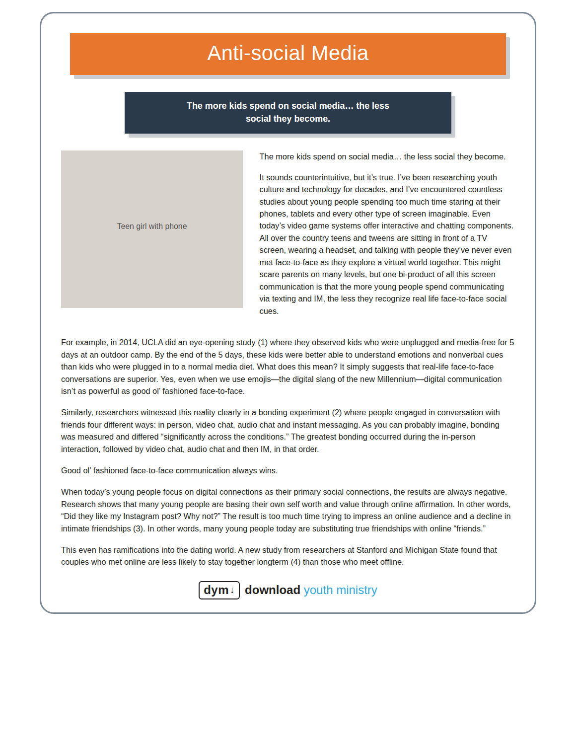Anti-social Media
The more kids spend on social media… the less
social they become.
The more kids spend on social media… the less social they become.
It sounds counterintuitive, but it’s true. I’ve been researching youth culture and technology for decades, and I’ve encountered countless studies about young people spending too much time staring at their phones, tablets and every other type of screen imaginable. Even today’s video game systems offer interactive and chatting components. All over the country teens and tweens are sitting in front of a TV screen, wearing a headset, and talking with people they’ve never even met face-to-face as they explore a virtual world together. This might scare parents on many levels, but one bi-product of all this screen communication is that the more young people spend communicating via texting and IM, the less they recognize real life face-to-face social cues.
For example, in 2014, UCLA did an eye-opening study (1) where they observed kids who were unplugged and media-free for 5 days at an outdoor camp. By the end of the 5 days, these kids were better able to understand emotions and nonverbal cues than kids who were plugged in to a normal media diet. What does this mean? It simply suggests that real-life face-to-face conversations are superior. Yes, even when we use emojis—the digital slang of the new Millennium—digital communication isn’t as powerful as good ol’ fashioned face-to-face.
Similarly, researchers witnessed this reality clearly in a bonding experiment (2) where people engaged in conversation with friends four different ways: in person, video chat, audio chat and instant messaging. As you can probably imagine, bonding was measured and differed “significantly across the conditions.” The greatest bonding occurred during the in-person interaction, followed by video chat, audio chat and then IM, in that order.
Good ol’ fashioned face-to-face communication always wins.
When today’s young people focus on digital connections as their primary social connections, the results are always negative. Research shows that many young people are basing their own self worth and value through online affirmation. In other words, “Did they like my Instagram post? Why not?” The result is too much time trying to impress an online audience and a decline in intimate friendships (3). In other words, many young people today are substituting true friendships with online “friends.”
This even has ramifications into the dating world. A new study from researchers at Stanford and Michigan State found that couples who met online are less likely to stay together longterm (4) than those who meet offline.
dym↓ download youth ministry